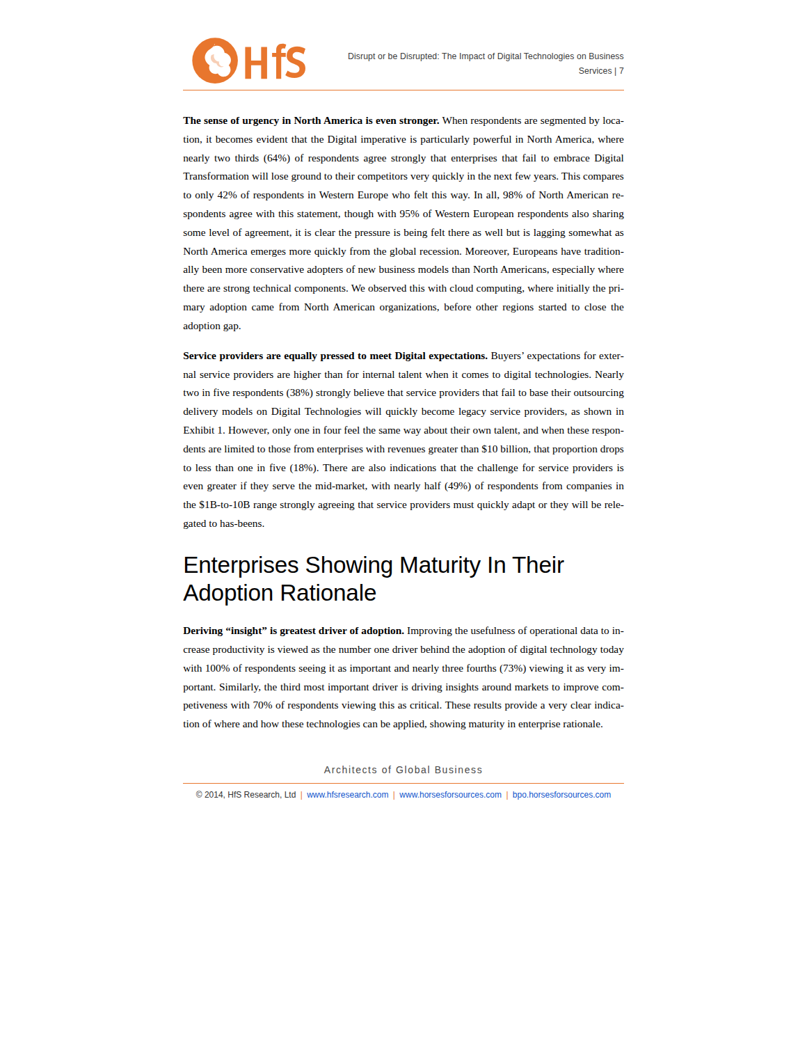Disrupt or be Disrupted: The Impact of Digital Technologies on Business Services | 7
The sense of urgency in North America is even stronger. When respondents are segmented by location, it becomes evident that the Digital imperative is particularly powerful in North America, where nearly two thirds (64%) of respondents agree strongly that enterprises that fail to embrace Digital Transformation will lose ground to their competitors very quickly in the next few years. This compares to only 42% of respondents in Western Europe who felt this way. In all, 98% of North American respondents agree with this statement, though with 95% of Western European respondents also sharing some level of agreement, it is clear the pressure is being felt there as well but is lagging somewhat as North America emerges more quickly from the global recession. Moreover, Europeans have traditionally been more conservative adopters of new business models than North Americans, especially where there are strong technical components. We observed this with cloud computing, where initially the primary adoption came from North American organizations, before other regions started to close the adoption gap.
Service providers are equally pressed to meet Digital expectations. Buyers’ expectations for external service providers are higher than for internal talent when it comes to digital technologies. Nearly two in five respondents (38%) strongly believe that service providers that fail to base their outsourcing delivery models on Digital Technologies will quickly become legacy service providers, as shown in Exhibit 1. However, only one in four feel the same way about their own talent, and when these respondents are limited to those from enterprises with revenues greater than $10 billion, that proportion drops to less than one in five (18%). There are also indications that the challenge for service providers is even greater if they serve the mid-market, with nearly half (49%) of respondents from companies in the $1B-to-10B range strongly agreeing that service providers must quickly adapt or they will be relegated to has-beens.
Enterprises Showing Maturity In Their Adoption Rationale
Deriving “insight” is greatest driver of adoption. Improving the usefulness of operational data to increase productivity is viewed as the number one driver behind the adoption of digital technology today with 100% of respondents seeing it as important and nearly three fourths (73%) viewing it as very important. Similarly, the third most important driver is driving insights around markets to improve competiveness with 70% of respondents viewing this as critical. These results provide a very clear indication of where and how these technologies can be applied, showing maturity in enterprise rationale.
Architects of Global Business
© 2014, HfS Research, Ltd | www.hfsresearch.com | www.horsesforsources.com | bpo.horsesforsources.com